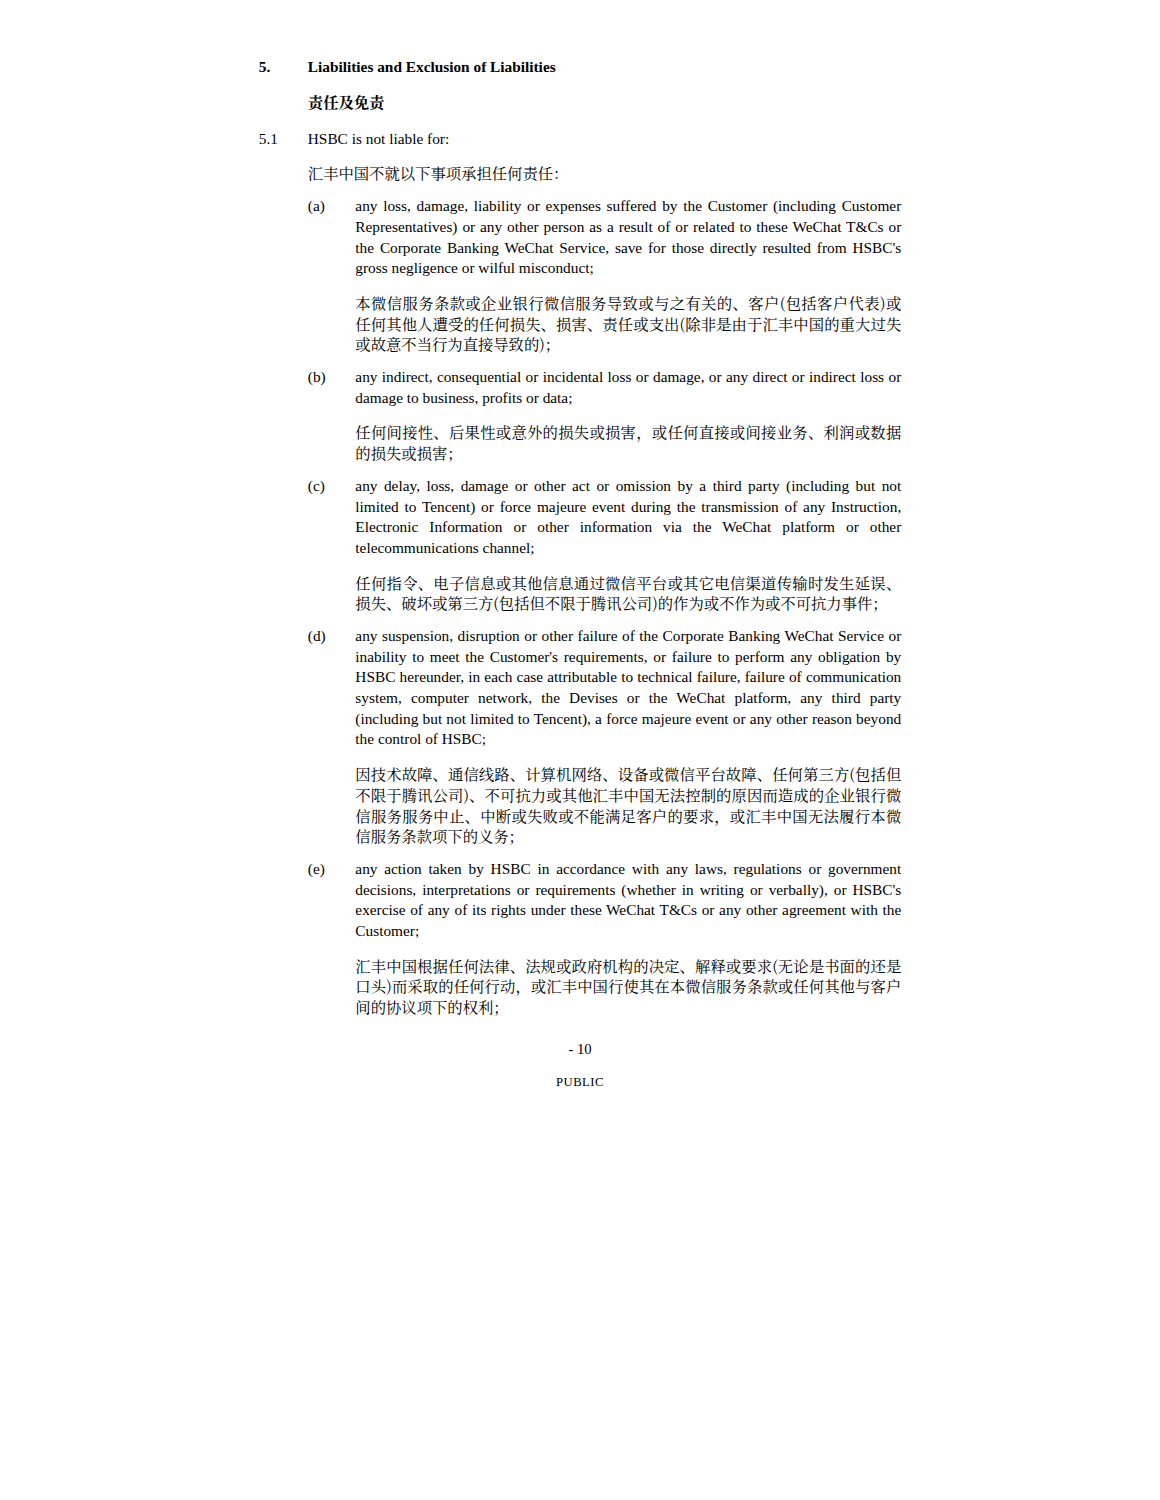5. Liabilities and Exclusion of Liabilities
责任及免责
5.1
HSBC is not liable for:
汇丰中国不就以下事项承担任何责任：
(a)
any loss, damage, liability or expenses suffered by the Customer (including Customer Representatives) or any other person as a result of or related to these WeChat T&Cs or the Corporate Banking WeChat Service, save for those directly resulted from HSBC's gross negligence or wilful misconduct;
本微信服务条款或企业银行微信服务导致或与之有关的、客户(包括客户代表)或任何其他人遭受的任何损失、损害、责任或支出(除非是由于汇丰中国的重大过失或故意不当行为直接导致的)；
(b)
any indirect, consequential or incidental loss or damage, or any direct or indirect loss or damage to business, profits or data;
任何间接性、后果性或意外的损失或损害，或任何直接或间接业务、利润或数据的损失或损害；
(c)
any delay, loss, damage or other act or omission by a third party (including but not limited to Tencent) or force majeure event during the transmission of any Instruction, Electronic Information or other information via the WeChat platform or other telecommunications channel;
任何指令、电子信息或其他信息通过微信平台或其它电信渠道传输时发生延误、损失、破坏或第三方(包括但不限于腾讯公司)的作为或不作为或不可抗力事件；
(d)
any suspension, disruption or other failure of the Corporate Banking WeChat Service or inability to meet the Customer's requirements, or failure to perform any obligation by HSBC hereunder, in each case attributable to technical failure, failure of communication system, computer network, the Devises or the WeChat platform, any third party (including but not limited to Tencent), a force majeure event or any other reason beyond the control of HSBC;
因技术故障、通信线路、计算机网络、设备或微信平台故障、任何第三方(包括但不限于腾讯公司)、不可抗力或其他汇丰中国无法控制的原因而造成的企业银行微信服务服务中止、中断或失败或不能满足客户的要求，或汇丰中国无法履行本微信服务条款项下的义务；
(e)
any action taken by HSBC in accordance with any laws, regulations or government decisions, interpretations or requirements (whether in writing or verbally), or HSBC's exercise of any of its rights under these WeChat T&Cs or any other agreement with the Customer;
汇丰中国根据任何法律、法规或政府机构的决定、解释或要求(无论是书面的还是口头)而采取的任何行动，或汇丰中国行使其在本微信服务条款或任何其他与客户间的协议项下的权利；
- 10
PUBLIC